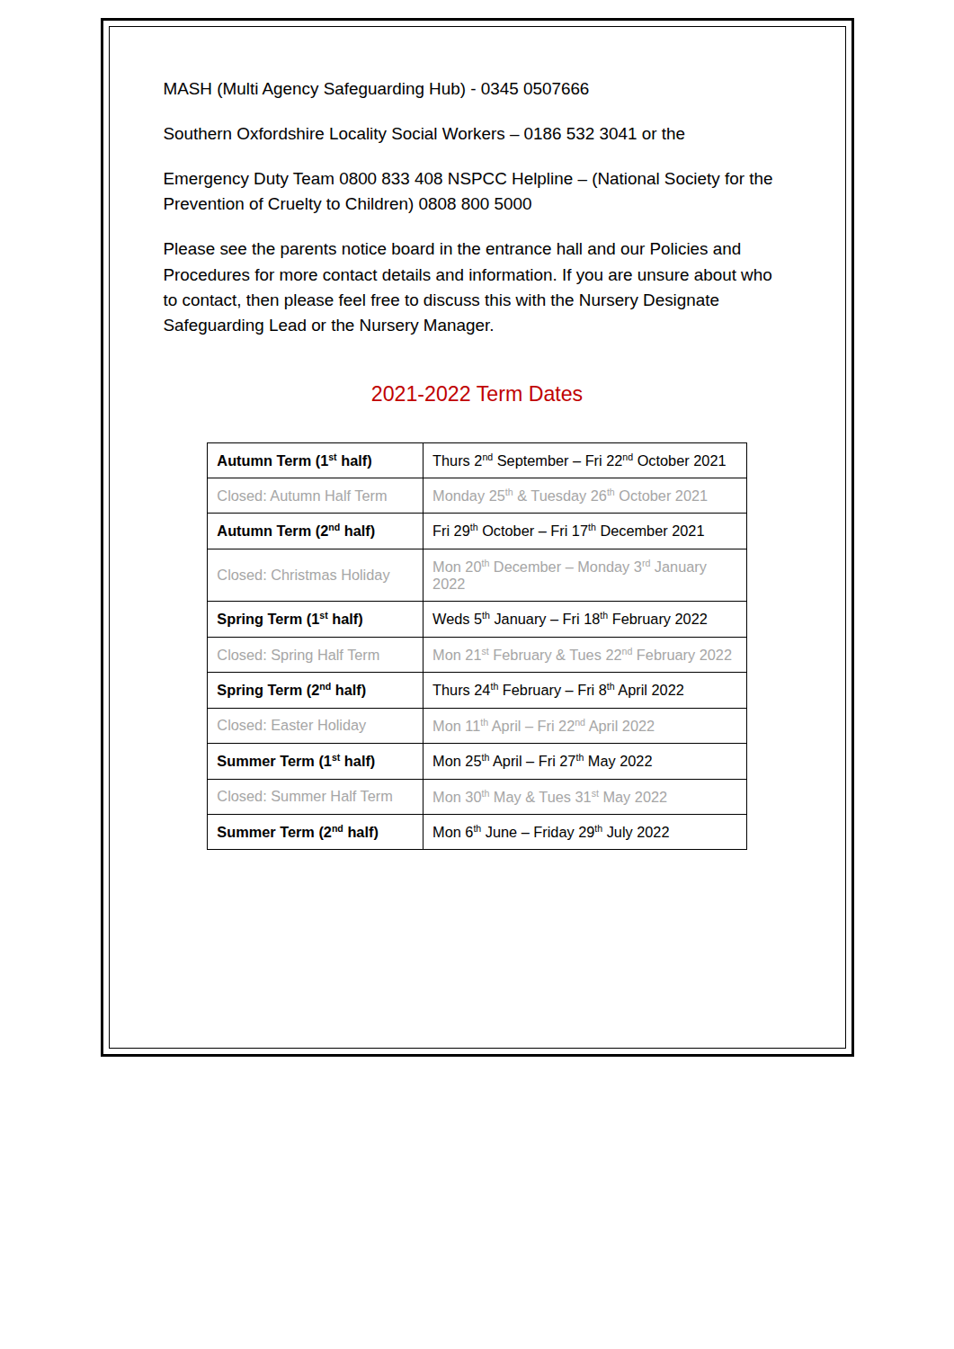MASH (Multi Agency Safeguarding Hub) - 0345 0507666
Southern Oxfordshire Locality Social Workers – 0186 532 3041 or the
Emergency Duty Team 0800 833 408 NSPCC Helpline – (National Society for the Prevention of Cruelty to Children) 0808 800 5000
Please see the parents notice board in the entrance hall and our Policies and Procedures for more contact details and information. If you are unsure about who to contact, then please feel free to discuss this with the Nursery Designate Safeguarding Lead or the Nursery Manager.
2021-2022 Term Dates
| Autumn Term (1 st half) | Thurs 2 nd September – Fri 22 nd October 2021 |
| Closed: Autumn Half Term | Monday 25 th & Tuesday 26 th October 2021 |
| Autumn Term (2 nd half) | Fri 29 th October – Fri 17 th December 2021 |
| Closed: Christmas Holiday | Mon 20 th December – Monday 3 rd January 2022 |
| Spring Term (1 st half) | Weds 5 th January – Fri 18 th February 2022 |
| Closed: Spring Half Term | Mon 21 st February & Tues 22 nd February 2022 |
| Spring Term (2 nd half) | Thurs 24 th February – Fri 8 th April 2022 |
| Closed: Easter Holiday | Mon 11 th April – Fri 22 nd April 2022 |
| Summer Term (1 st half) | Mon 25 th April – Fri 27 th May 2022 |
| Closed: Summer Half Term | Mon 30 th May & Tues 31 st May 2022 |
| Summer Term (2 nd half) | Mon 6 th June – Friday 29 th July 2022 |